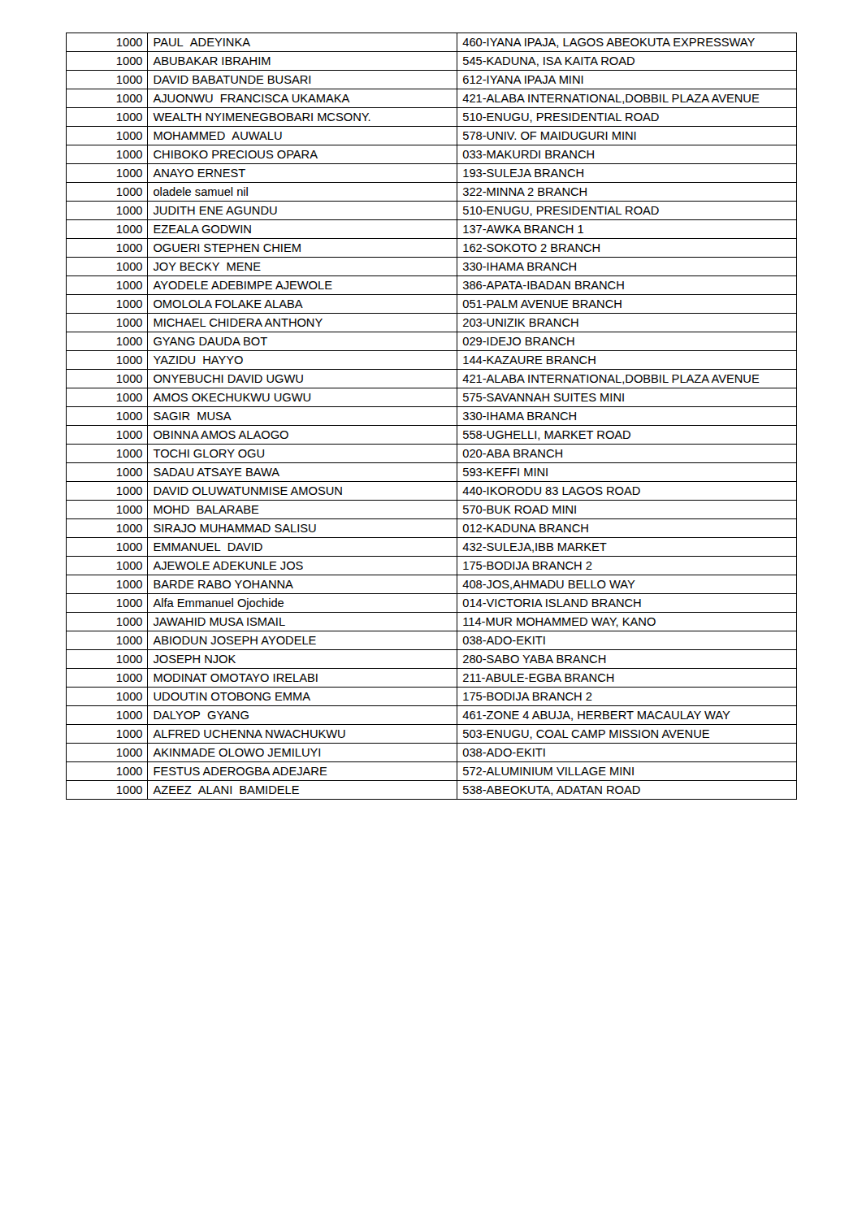| 1000 | PAUL ADEYINKA | 460-IYANA IPAJA, LAGOS ABEOKUTA EXPRESSWAY |
| 1000 | ABUBAKAR IBRAHIM | 545-KADUNA, ISA KAITA ROAD |
| 1000 | DAVID BABATUNDE BUSARI | 612-IYANA IPAJA MINI |
| 1000 | AJUONWU FRANCISCA UKAMAKA | 421-ALABA INTERNATIONAL,DOBBIL PLAZA AVENUE |
| 1000 | WEALTH NYIMENEGBOBARI MCSONY. | 510-ENUGU, PRESIDENTIAL ROAD |
| 1000 | MOHAMMED AUWALU | 578-UNIV. OF MAIDUGURI MINI |
| 1000 | CHIBOKO PRECIOUS OPARA | 033-MAKURDI BRANCH |
| 1000 | ANAYO ERNEST | 193-SULEJA BRANCH |
| 1000 | oladele samuel nil | 322-MINNA 2 BRANCH |
| 1000 | JUDITH ENE AGUNDU | 510-ENUGU, PRESIDENTIAL ROAD |
| 1000 | EZEALA GODWIN | 137-AWKA BRANCH 1 |
| 1000 | OGUERI STEPHEN CHIEM | 162-SOKOTO 2 BRANCH |
| 1000 | JOY BECKY MENE | 330-IHAMA BRANCH |
| 1000 | AYODELE ADEBIMPE AJEWOLE | 386-APATA-IBADAN BRANCH |
| 1000 | OMOLOLA FOLAKE ALABA | 051-PALM AVENUE BRANCH |
| 1000 | MICHAEL CHIDERA ANTHONY | 203-UNIZIK BRANCH |
| 1000 | GYANG DAUDA BOT | 029-IDEJO BRANCH |
| 1000 | YAZIDU HAYYO | 144-KAZAURE BRANCH |
| 1000 | ONYEBUCHI DAVID UGWU | 421-ALABA INTERNATIONAL,DOBBIL PLAZA AVENUE |
| 1000 | AMOS OKECHUKWU UGWU | 575-SAVANNAH SUITES MINI |
| 1000 | SAGIR MUSA | 330-IHAMA BRANCH |
| 1000 | OBINNA AMOS ALAOGO | 558-UGHELLI, MARKET ROAD |
| 1000 | TOCHI GLORY OGU | 020-ABA BRANCH |
| 1000 | SADAU ATSAYE BAWA | 593-KEFFI MINI |
| 1000 | DAVID OLUWATUNMISE AMOSUN | 440-IKORODU 83 LAGOS ROAD |
| 1000 | MOHD BALARABE | 570-BUK ROAD MINI |
| 1000 | SIRAJO MUHAMMAD SALISU | 012-KADUNA BRANCH |
| 1000 | EMMANUEL DAVID | 432-SULEJA,IBB MARKET |
| 1000 | AJEWOLE ADEKUNLE JOS | 175-BODIJA BRANCH 2 |
| 1000 | BARDE RABO YOHANNA | 408-JOS,AHMADU BELLO WAY |
| 1000 | Alfa Emmanuel Ojochide | 014-VICTORIA ISLAND BRANCH |
| 1000 | JAWAHID MUSA ISMAIL | 114-MUR MOHAMMED WAY, KANO |
| 1000 | ABIODUN JOSEPH AYODELE | 038-ADO-EKITI |
| 1000 | JOSEPH NJOK | 280-SABO YABA BRANCH |
| 1000 | MODINAT OMOTAYO IRELABI | 211-ABULE-EGBA BRANCH |
| 1000 | UDOUTIN OTOBONG EMMA | 175-BODIJA BRANCH 2 |
| 1000 | DALYOP GYANG | 461-ZONE 4 ABUJA, HERBERT MACAULAY WAY |
| 1000 | ALFRED UCHENNA NWACHUKWU | 503-ENUGU, COAL CAMP MISSION AVENUE |
| 1000 | AKINMADE OLOWO JEMILUYI | 038-ADO-EKITI |
| 1000 | FESTUS ADEROGBA ADEJARE | 572-ALUMINIUM VILLAGE MINI |
| 1000 | AZEEZ ALANI BAMIDELE | 538-ABEOKUTA, ADATAN ROAD |